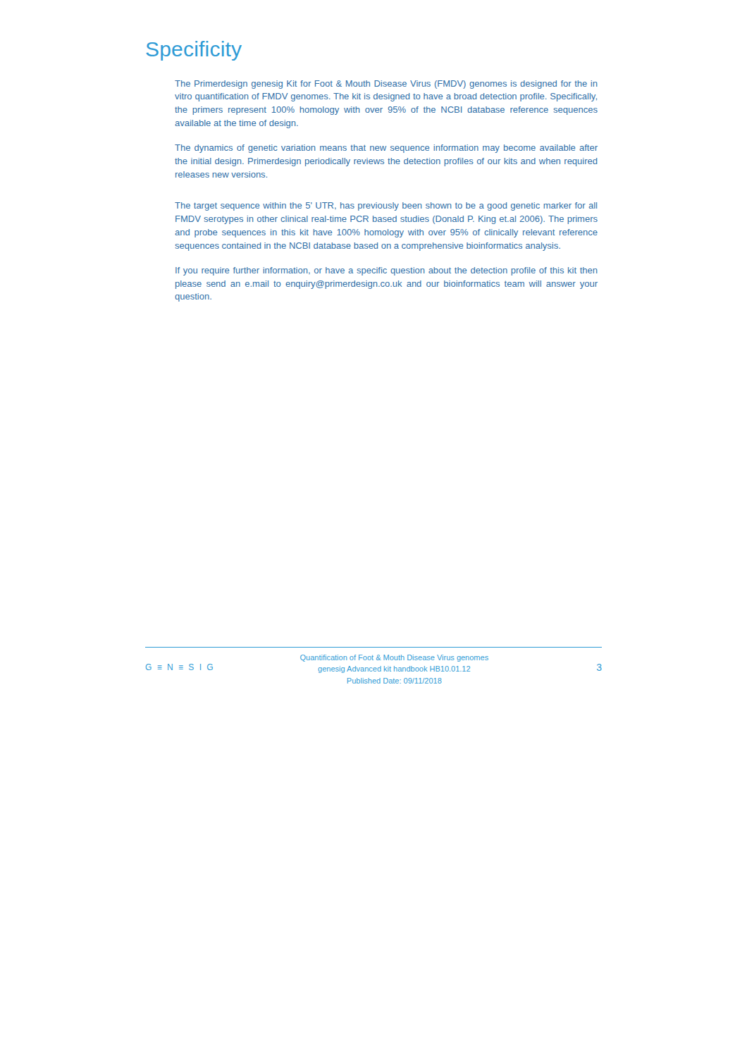Specificity
The Primerdesign genesig Kit for Foot & Mouth Disease Virus (FMDV) genomes is designed for the in vitro quantification of FMDV genomes. The kit is designed to have a broad detection profile. Specifically, the primers represent 100% homology with over 95% of the NCBI database reference sequences available at the time of design.
The dynamics of genetic variation means that new sequence information may become available after the initial design. Primerdesign periodically reviews the detection profiles of our kits and when required releases new versions.
The target sequence within the 5' UTR, has previously been shown to be a good genetic marker for all FMDV serotypes in other clinical real-time PCR based studies (Donald P. King et.al 2006). The primers and probe sequences in this kit have 100% homology with over 95% of clinically relevant reference sequences contained in the NCBI database based on a comprehensive bioinformatics analysis.
If you require further information, or have a specific question about the detection profile of this kit then please send an e.mail to enquiry@primerdesign.co.uk and our bioinformatics team will answer your question.
G ≡ N ≡ S I G
Quantification of Foot & Mouth Disease Virus genomes
genesig Advanced kit handbook HB10.01.12
Published Date: 09/11/2018
3